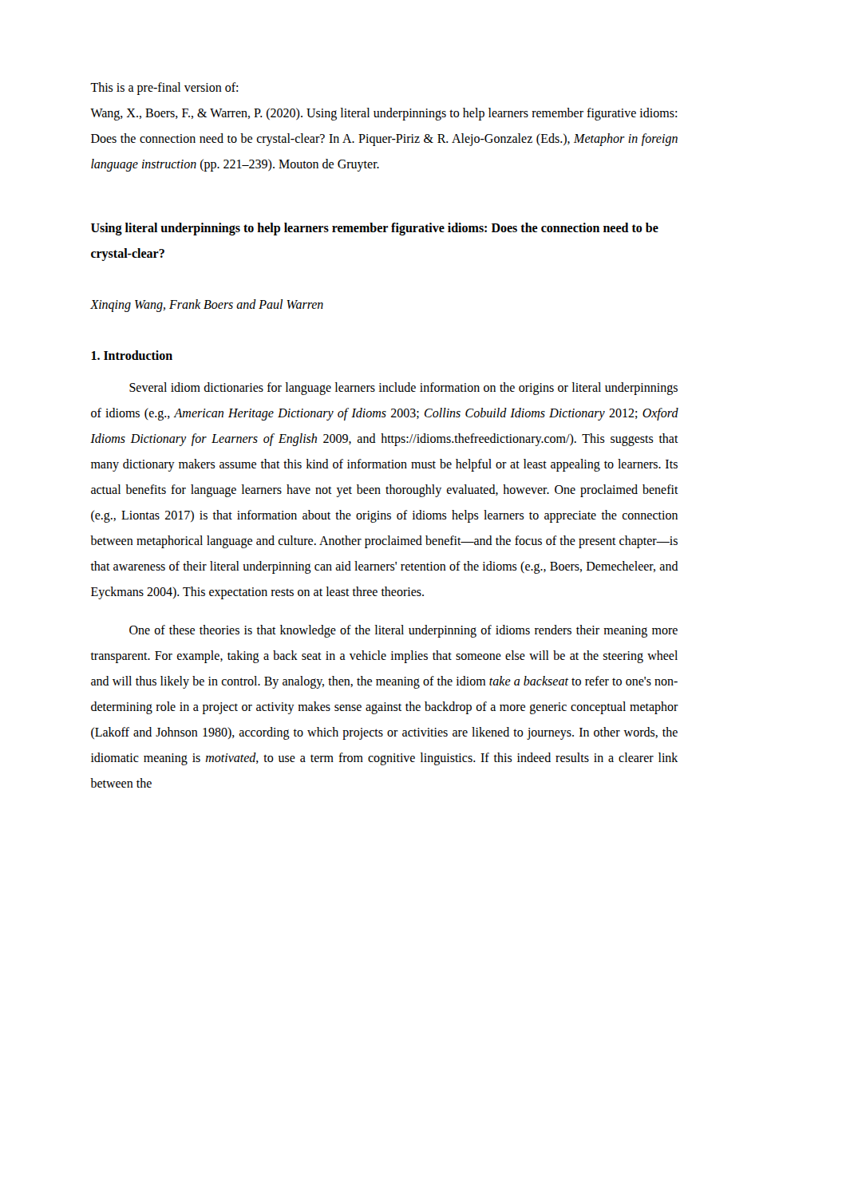This is a pre-final version of:
Wang, X., Boers, F., & Warren, P. (2020). Using literal underpinnings to help learners remember figurative idioms: Does the connection need to be crystal-clear? In A. Piquer-Piriz & R. Alejo-Gonzalez (Eds.), Metaphor in foreign language instruction (pp. 221–239). Mouton de Gruyter.
Using literal underpinnings to help learners remember figurative idioms: Does the connection need to be crystal-clear?
Xinqing Wang, Frank Boers and Paul Warren
1. Introduction
Several idiom dictionaries for language learners include information on the origins or literal underpinnings of idioms (e.g., American Heritage Dictionary of Idioms 2003; Collins Cobuild Idioms Dictionary 2012; Oxford Idioms Dictionary for Learners of English 2009, and https://idioms.thefreedictionary.com/). This suggests that many dictionary makers assume that this kind of information must be helpful or at least appealing to learners. Its actual benefits for language learners have not yet been thoroughly evaluated, however. One proclaimed benefit (e.g., Liontas 2017) is that information about the origins of idioms helps learners to appreciate the connection between metaphorical language and culture. Another proclaimed benefit—and the focus of the present chapter—is that awareness of their literal underpinning can aid learners' retention of the idioms (e.g., Boers, Demecheleer, and Eyckmans 2004). This expectation rests on at least three theories.
One of these theories is that knowledge of the literal underpinning of idioms renders their meaning more transparent. For example, taking a back seat in a vehicle implies that someone else will be at the steering wheel and will thus likely be in control. By analogy, then, the meaning of the idiom take a backseat to refer to one's non-determining role in a project or activity makes sense against the backdrop of a more generic conceptual metaphor (Lakoff and Johnson 1980), according to which projects or activities are likened to journeys. In other words, the idiomatic meaning is motivated, to use a term from cognitive linguistics. If this indeed results in a clearer link between the